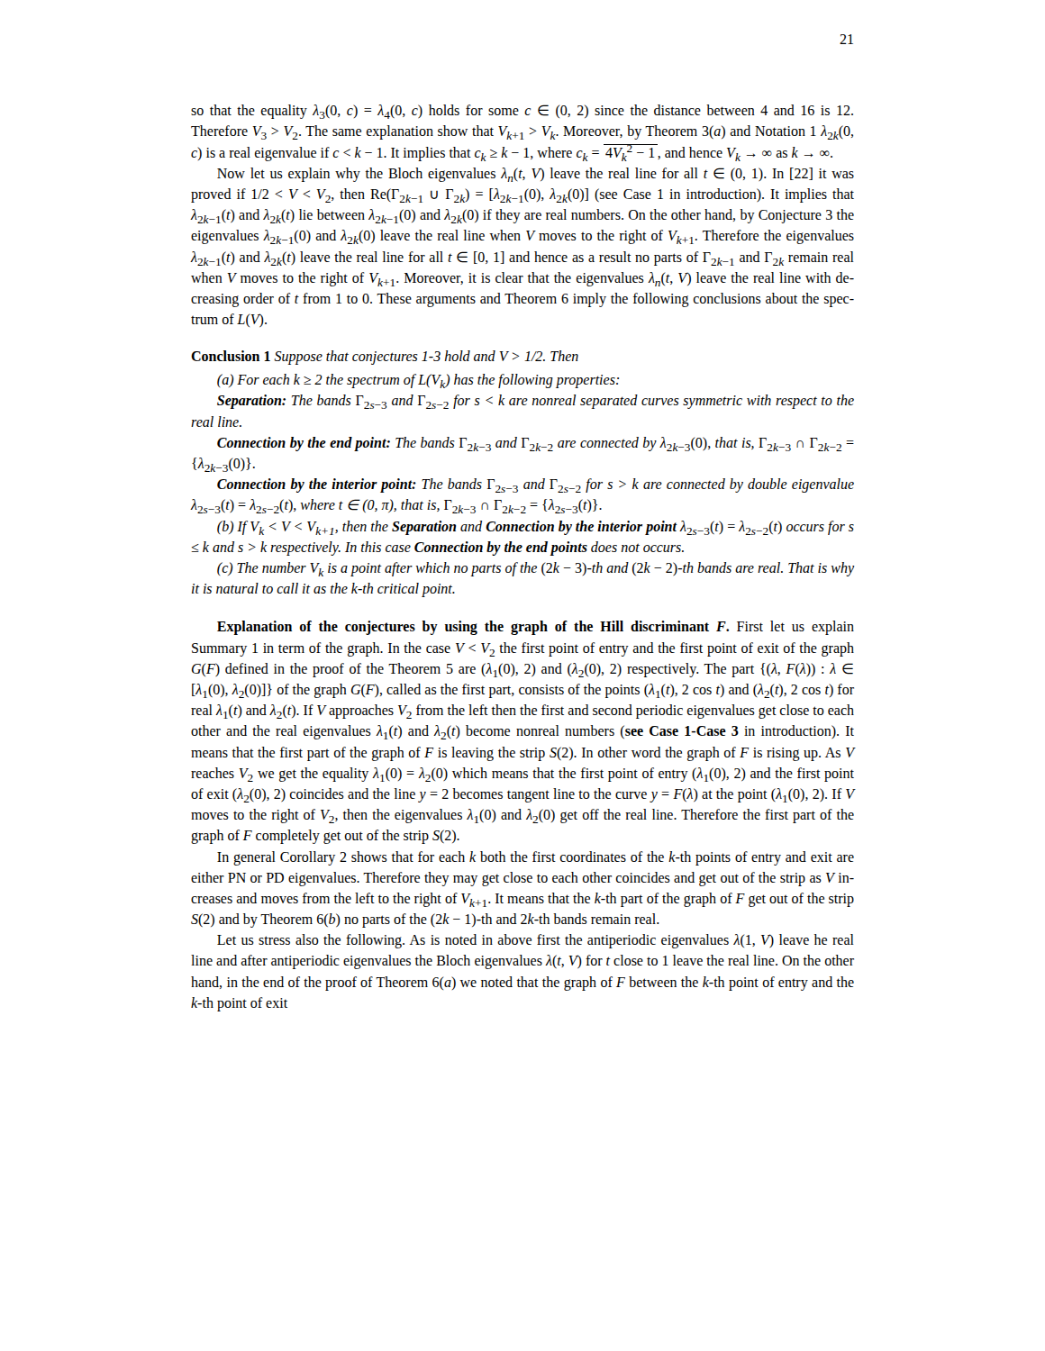21
so that the equality λ3(0, c) = λ4(0, c) holds for some c ∈ (0, 2) since the distance between 4 and 16 is 12. Therefore V3 > V2. The same explanation show that Vk+1 > Vk. Moreover, by Theorem 3(a) and Notation 1 λ2k(0, c) is a real eigenvalue if c < k − 1. It implies that ck ≥ k − 1, where ck = 4Vk2 − 1, and hence Vk → ∞ as k → ∞.
Now let us explain why the Bloch eigenvalues λn(t, V) leave the real line for all t ∈ (0, 1). In [22] it was proved if 1/2 < V < V2, then Re(Γ2k−1 ∪ Γ2k) = [λ2k−1(0), λ2k(0)] (see Case 1 in introduction). It implies that λ2k−1(t) and λ2k(t) lie between λ2k−1(0) and λ2k(0) if they are real numbers. On the other hand, by Conjecture 3 the eigenvalues λ2k−1(0) and λ2k(0) leave the real line when V moves to the right of Vk+1. Therefore the eigenvalues λ2k−1(t) and λ2k(t) leave the real line for all t ∈ [0, 1] and hence as a result no parts of Γ2k−1 and Γ2k remain real when V moves to the right of Vk+1. Moreover, it is clear that the eigenvalues λn(t, V) leave the real line with decreasing order of t from 1 to 0. These arguments and Theorem 6 imply the following conclusions about the spectrum of L(V).
Conclusion 1 Suppose that conjectures 1-3 hold and V > 1/2. Then
(a) For each k ≥ 2 the spectrum of L(Vk) has the following properties:
Separation: The bands Γ2s−3 and Γ2s−2 for s < k are nonreal separated curves symmetric with respect to the real line.
Connection by the end point: The bands Γ2k−3 and Γ2k−2 are connected by λ2k−3(0), that is, Γ2k−3 ∩ Γ2k−2 = {λ2k−3(0)}.
Connection by the interior point: The bands Γ2s−3 and Γ2s−2 for s > k are connected by double eigenvalue λ2s−3(t) = λ2s−2(t), where t ∈ (0, π), that is, Γ2k−3 ∩ Γ2k−2 = {λ2s−3(t)}.
(b) If Vk < V < Vk+1, then the Separation and Connection by the interior point λ2s−3(t) = λ2s−2(t) occurs for s ≤ k and s > k respectively. In this case Connection by the end points does not occurs.
(c) The number Vk is a point after which no parts of the (2k − 3)-th and (2k − 2)-th bands are real. That is why it is natural to call it as the k-th critical point.
Explanation of the conjectures by using the graph of the Hill discriminant F. First let us explain Summary 1 in term of the graph. In the case V < V2 the first point of entry and the first point of exit of the graph G(F) defined in the proof of the Theorem 5 are (λ1(0), 2) and (λ2(0), 2) respectively. The part {(λ, F(λ)) : λ ∈ [λ1(0), λ2(0)]} of the graph G(F), called as the first part, consists of the points (λ1(t), 2 cos t) and (λ2(t), 2 cos t) for real λ1(t) and λ2(t). If V approaches V2 from the left then the first and second periodic eigenvalues get close to each other and the real eigenvalues λ1(t) and λ2(t) become nonreal numbers (see Case 1-Case 3 in introduction). It means that the first part of the graph of F is leaving the strip S(2). In other word the graph of F is rising up. As V reaches V2 we get the equality λ1(0) = λ2(0) which means that the first point of entry (λ1(0), 2) and the first point of exit (λ2(0), 2) coincides and the line y = 2 becomes tangent line to the curve y = F(λ) at the point (λ1(0), 2). If V moves to the right of V2, then the eigenvalues λ1(0) and λ2(0) get off the real line. Therefore the first part of the graph of F completely get out of the strip S(2).
In general Corollary 2 shows that for each k both the first coordinates of the k-th points of entry and exit are either PN or PD eigenvalues. Therefore they may get close to each other coincides and get out of the strip as V increases and moves from the left to the right of Vk+1. It means that the k-th part of the graph of F get out of the strip S(2) and by Theorem 6(b) no parts of the (2k − 1)-th and 2k-th bands remain real.
Let us stress also the following. As is noted in above first the antiperiodic eigenvalues λ(1, V) leave he real line and after antiperiodic eigenvalues the Bloch eigenvalues λ(t, V) for t close to 1 leave the real line. On the other hand, in the end of the proof of Theorem 6(a) we noted that the graph of F between the k-th point of entry and the k-th point of exit